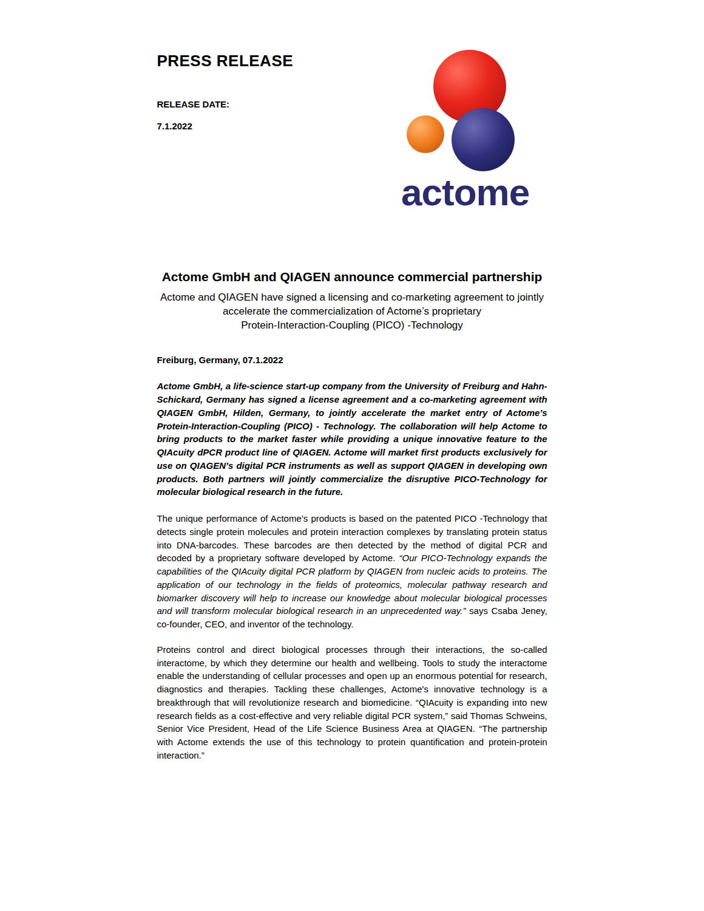actome
PRESS RELEASE
RELEASE DATE:
7.1.2022
Actome GmbH and QIAGEN announce commercial partnership
Actome and QIAGEN have signed a licensing and co-marketing agreement to jointly accelerate the commercialization of Actome’s proprietary
Protein-Interaction-Coupling (PICO) -Technology
Freiburg, Germany, 07.1.2022
Actome GmbH, a life-science start-up company from the University of Freiburg and Hahn-Schickard, Germany has signed a license agreement and a co-marketing agreement with QIAGEN GmbH, Hilden, Germany, to jointly accelerate the market entry of Actome’s Protein-Interaction-Coupling (PICO) - Technology. The collaboration will help Actome to bring products to the market faster while providing a unique innovative feature to the QIAcuity dPCR product line of QIAGEN. Actome will market first products exclusively for use on QIAGEN’s digital PCR instruments as well as support QIAGEN in developing own products. Both partners will jointly commercialize the disruptive PICO-Technology for molecular biological research in the future.
The unique performance of Actome’s products is based on the patented PICO -Technology that detects single protein molecules and protein interaction complexes by translating protein status into DNA-barcodes. These barcodes are then detected by the method of digital PCR and decoded by a proprietary software developed by Actome. “Our PICO-Technology expands the capabilities of the QIAcuity digital PCR platform by QIAGEN from nucleic acids to proteins. The application of our technology in the fields of proteomics, molecular pathway research and biomarker discovery will help to increase our knowledge about molecular biological processes and will transform molecular biological research in an unprecedented way.” says Csaba Jeney, co-founder, CEO, and inventor of the technology.
Proteins control and direct biological processes through their interactions, the so-called interactome, by which they determine our health and wellbeing. Tools to study the interactome enable the understanding of cellular processes and open up an enormous potential for research, diagnostics and therapies. Tackling these challenges, Actome's innovative technology is a breakthrough that will revolutionize research and biomedicine. “QIAcuity is expanding into new research fields as a cost-effective and very reliable digital PCR system,” said Thomas Schweins, Senior Vice President, Head of the Life Science Business Area at QIAGEN. “The partnership with Actome extends the use of this technology to protein quantification and protein-protein interaction.”